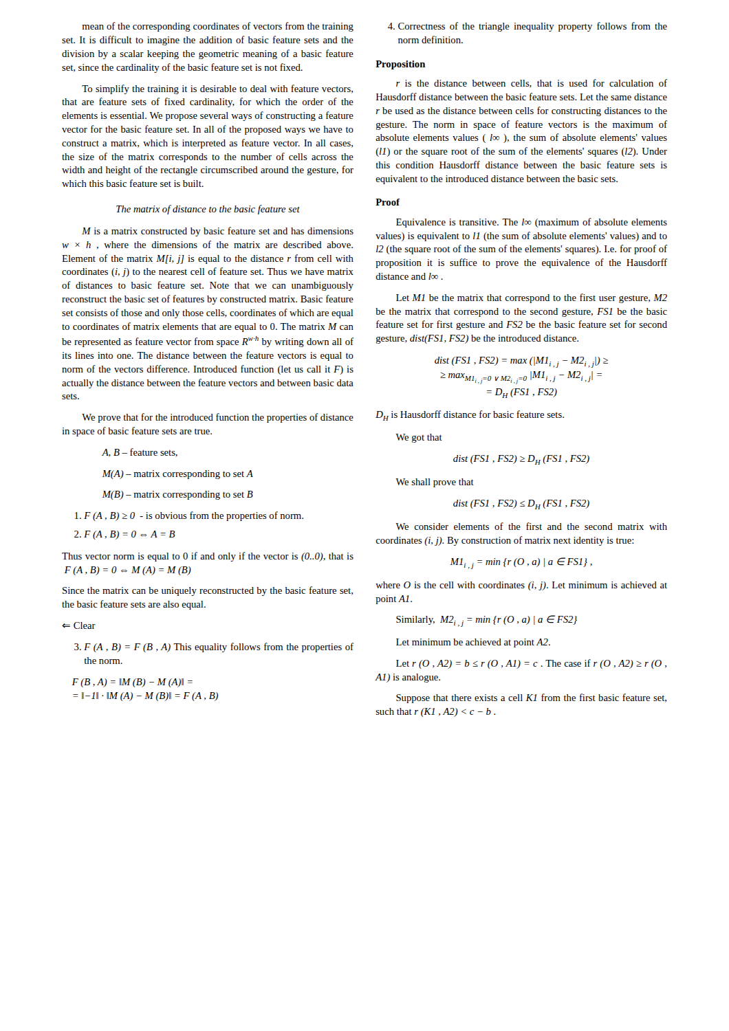mean of the corresponding coordinates of vectors from the training set. It is difficult to imagine the addition of basic feature sets and the division by a scalar keeping the geometric meaning of a basic feature set, since the cardinality of the basic feature set is not fixed.
To simplify the training it is desirable to deal with feature vectors, that are feature sets of fixed cardinality, for which the order of the elements is essential. We propose several ways of constructing a feature vector for the basic feature set. In all of the proposed ways we have to construct a matrix, which is interpreted as feature vector. In all cases, the size of the matrix corresponds to the number of cells across the width and height of the rectangle circumscribed around the gesture, for which this basic feature set is built.
The matrix of distance to the basic feature set
M is a matrix constructed by basic feature set and has dimensions w × h , where the dimensions of the matrix are described above. Element of the matrix M[i, j] is equal to the distance r from cell with coordinates (i, j) to the nearest cell of feature set. Thus we have matrix of distances to basic feature set. Note that we can unambiguously reconstruct the basic set of features by constructed matrix. Basic feature set consists of those and only those cells, coordinates of which are equal to coordinates of matrix elements that are equal to 0. The matrix M can be represented as feature vector from space Rw·h by writing down all of its lines into one. The distance between the feature vectors is equal to norm of the vectors difference. Introduced function (let us call it F) is actually the distance between the feature vectors and between basic data sets.
We prove that for the introduced function the properties of distance in space of basic feature sets are true.
A, B – feature sets,
M(A) – matrix corresponding to set A
M(B) – matrix corresponding to set B
F (A , B) ≥ 0 - is obvious from the properties of norm.
F (A , B) = 0 ⇔ A = B
Thus vector norm is equal to 0 if and only if the vector is (0..0), that is F (A , B) = 0 ⇔ M (A) = M (B)
Since the matrix can be uniquely reconstructed by the basic feature set, the basic feature sets are also equal.
⇐ Clear
F (A , B) = F (B , A) This equality follows from the properties of the norm.
F (B , A) = ‖M (B) − M (A)‖ =
= ‖−1‖ · ‖M (A) − M (B)‖ = F (A , B)
Correctness of the triangle inequality property follows from the norm definition.
Proposition
r is the distance between cells, that is used for calculation of Hausdorff distance between the basic feature sets. Let the same distance r be used as the distance between cells for constructing distances to the gesture. The norm in space of feature vectors is the maximum of absolute elements values ( l∞ ), the sum of absolute elements' values (l1) or the square root of the sum of the elements' squares (l2). Under this condition Hausdorff distance between the basic feature sets is equivalent to the introduced distance between the basic sets.
Proof
Equivalence is transitive. The l∞ (maximum of absolute elements values) is equivalent to l1 (the sum of absolute elements' values) and to l2 (the square root of the sum of the elements' squares). I.e. for proof of proposition it is suffice to prove the equivalence of the Hausdorff distance and l∞ .
Let M1 be the matrix that correspond to the first user gesture, M2 be the matrix that correspond to the second gesture, FS1 be the basic feature set for first gesture and FS2 be the basic feature set for second gesture, dist(FS1, FS2) be the introduced distance.
dist (FS1 , FS2) = max (|M1i , j − M2i , j|) ≥
≥ maxM1i , j=0 ∨ M2i , j=0 |M1i , j − M2i , j| =
= DH (FS1 , FS2)
DH is Hausdorff distance for basic feature sets.
We got that
dist (FS1 , FS2) ≥ DH (FS1 , FS2)
We shall prove that
dist (FS1 , FS2) ≤ DH (FS1 , FS2)
We consider elements of the first and the second matrix with coordinates (i, j). By construction of matrix next identity is true:
M1i , j = min {r (O , a) | a ∈ FS1} ,
where O is the cell with coordinates (i, j). Let minimum is achieved at point A1.
Similarly, M2i , j = min {r (O , a) | a ∈ FS2}
Let minimum be achieved at point A2.
Let r (O , A2) = b ≤ r (O , A1) = c . The case if r (O , A2) ≥ r (O , A1) is analogue.
Suppose that there exists a cell K1 from the first basic feature set, such that r (K1 , A2) < c − b .